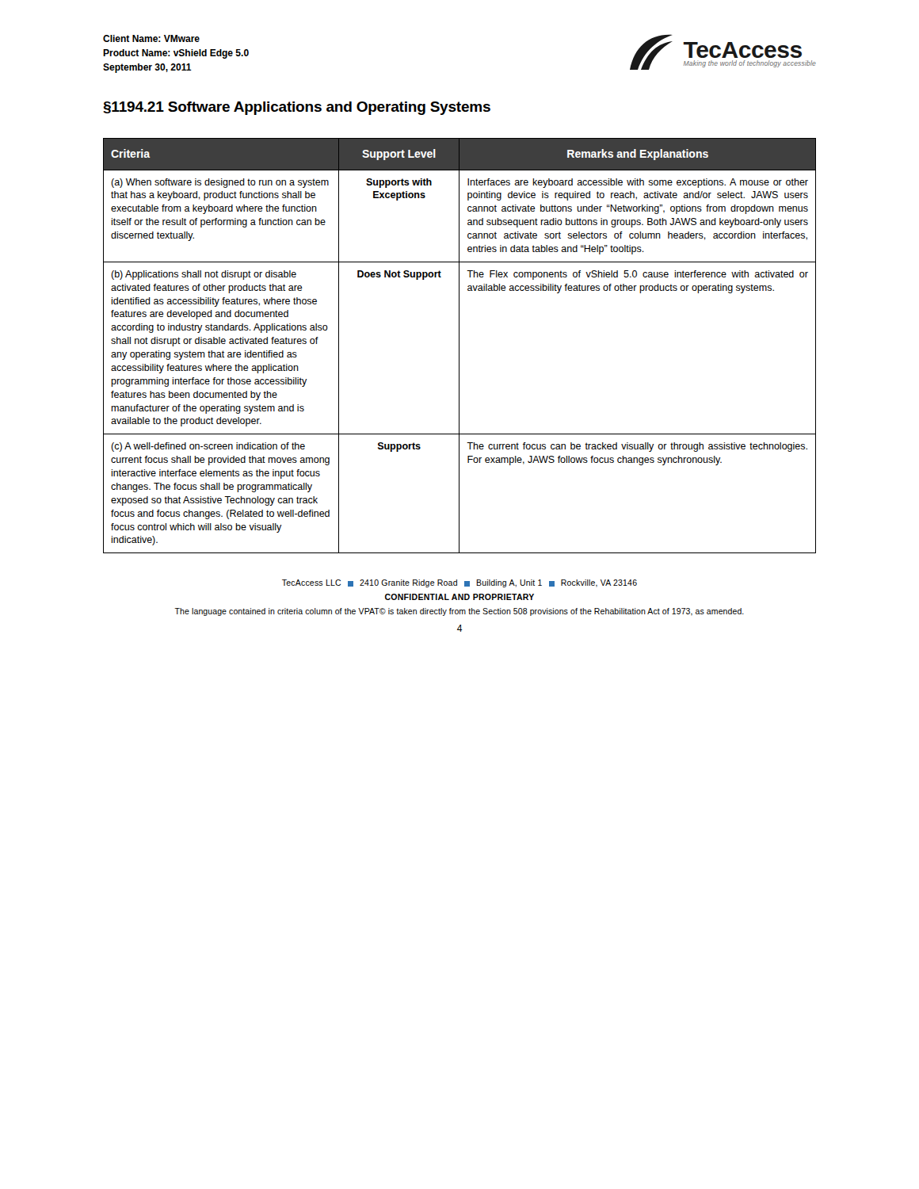Client Name: VMware
Product Name: vShield Edge 5.0
September 30, 2011
TecAccess mark Tec Access
Making the world of technology accessible
§1194.21 Software Applications and Operating Systems
| Criteria | Support Level | Remarks and Explanations |
| --- | --- | --- |
| (a) When software is designed to run on a system that has a keyboard, product functions shall be executable from a keyboard where the function itself or the result of performing a function can be discerned textually. | Supports with Exceptions | Interfaces are keyboard accessible with some exceptions. A mouse or other pointing device is required to reach, activate and/or select. JAWS users cannot activate buttons under “Networking”, options from dropdown menus and subsequent radio buttons in groups. Both JAWS and keyboard-only users cannot activate sort selectors of column headers, accordion interfaces, entries in data tables and “Help” tooltips. |
| (b) Applications shall not disrupt or disable activated features of other products that are identified as accessibility features, where those features are developed and documented according to industry standards. Applications also shall not disrupt or disable activated features of any operating system that are identified as accessibility features where the application programming interface for those accessibility features has been documented by the manufacturer of the operating system and is available to the product developer. | Does Not Support | The Flex components of vShield 5.0 cause interference with activated or available accessibility features of other products or operating systems. |
| (c) A well-defined on-screen indication of the current focus shall be provided that moves among interactive interface elements as the input focus changes. The focus shall be programmatically exposed so that Assistive Technology can track focus and focus changes. (Related to well-defined focus control which will also be visually indicative). | Supports | The current focus can be tracked visually or through assistive technologies. For example, JAWS follows focus changes synchronously. |
TecAccess LLC 2410 Granite Ridge Road Building A, Unit 1 Rockville, VA 23146
CONFIDENTIAL AND PROPRIETARY
The language contained in criteria column of the VPAT© is taken directly from the Section 508 provisions of the Rehabilitation Act of 1973, as amended.
4